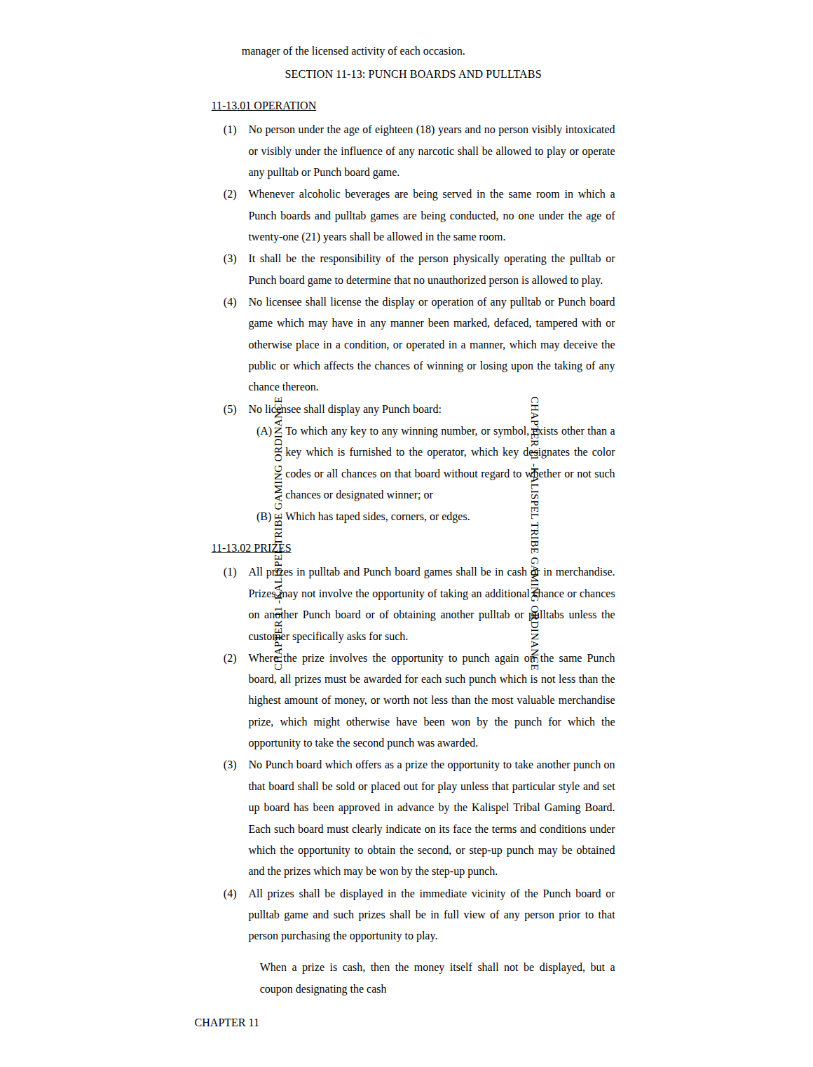CHAPTER 11 -KALISPEL TRIBE GAMING ORDINANCE
CHAPTER 11 -KALISPEL TRIBE GAMING ORDINANCE
manager of the licensed activity of each occasion.
SECTION 11-13: PUNCH BOARDS AND PULLTABS
11-13.01 OPERATION
(1) No person under the age of eighteen (18) years and no person visibly intoxicated or visibly under the influence of any narcotic shall be allowed to play or operate any pulltab or Punch board game.
(2) Whenever alcoholic beverages are being served in the same room in which a Punch boards and pulltab games are being conducted, no one under the age of twenty-one (21) years shall be allowed in the same room.
(3) It shall be the responsibility of the person physically operating the pulltab or Punch board game to determine that no unauthorized person is allowed to play.
(4) No licensee shall license the display or operation of any pulltab or Punch board game which may have in any manner been marked, defaced, tampered with or otherwise place in a condition, or operated in a manner, which may deceive the public or which affects the chances of winning or losing upon the taking of any chance thereon.
(5) No licensee shall display any Punch board:
(A) To which any key to any winning number, or symbol, exists other than a key which is furnished to the operator, which key designates the color codes or all chances on that board without regard to whether or not such chances or designated winner; or
(B) Which has taped sides, corners, or edges.
11-13.02 PRIZES
(1) All prizes in pulltab and Punch board games shall be in cash or in merchandise. Prizes may not involve the opportunity of taking an additional chance or chances on another Punch board or of obtaining another pulltab or pulltabs unless the customer specifically asks for such.
(2) Where the prize involves the opportunity to punch again on the same Punch board, all prizes must be awarded for each such punch which is not less than the highest amount of money, or worth not less than the most valuable merchandise prize, which might otherwise have been won by the punch for which the opportunity to take the second punch was awarded.
(3) No Punch board which offers as a prize the opportunity to take another punch on that board shall be sold or placed out for play unless that particular style and set up board has been approved in advance by the Kalispel Tribal Gaming Board. Each such board must clearly indicate on its face the terms and conditions under which the opportunity to obtain the second, or step-up punch may be obtained and the prizes which may be won by the step-up punch.
(4) All prizes shall be displayed in the immediate vicinity of the Punch board or pulltab game and such prizes shall be in full view of any person prior to that person purchasing the opportunity to play.
When a prize is cash, then the money itself shall not be displayed, but a coupon designating the cash
CHAPTER 11